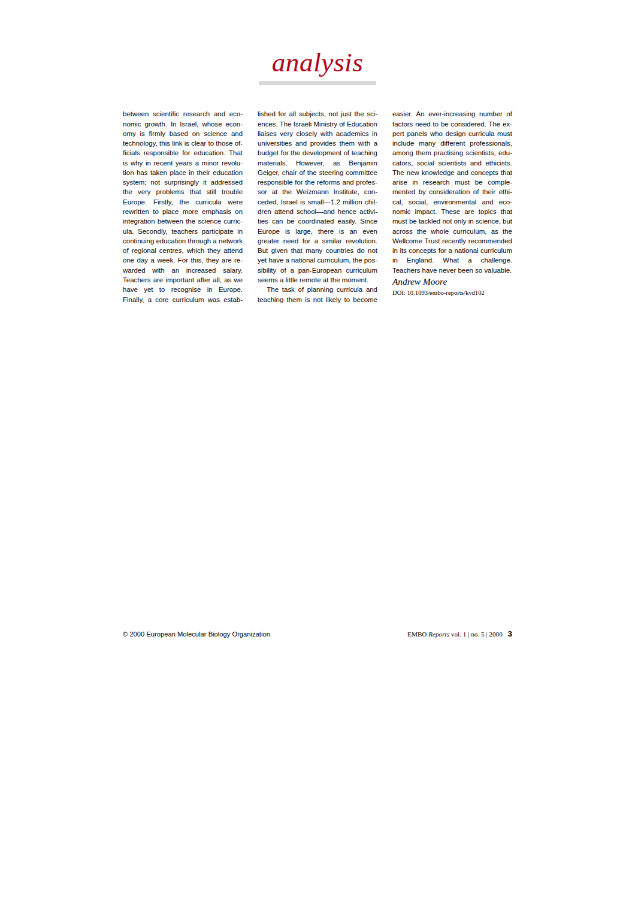analysis
between scientific research and economic growth. In Israel, whose economy is firmly based on science and technology, this link is clear to those officials responsible for education. That is why in recent years a minor revolution has taken place in their education system; not surprisingly it addressed the very problems that still trouble Europe. Firstly, the curricula were rewritten to place more emphasis on integration between the science curricula. Secondly, teachers participate in continuing education through a network of regional centres, which they attend one day a week. For this, they are rewarded with an increased salary. Teachers are important after all, as we have yet to recognise in Europe. Finally, a core curriculum was established for all subjects, not just the sciences. The Israeli Ministry of Education liaises very closely with academics in universities and provides them with a budget for the development of teaching materials. However, as Benjamin Geiger, chair of the steering committee responsible for the reforms and professor at the Weizmann Institute, conceded, Israel is small—1.2 million children attend school—and hence activities can be coordinated easily. Since Europe is large, there is an even greater need for a similar revolution. But given that many countries do not yet have a national curriculum, the possibility of a pan-European curriculum seems a little remote at the moment.
The task of planning curricula and teaching them is not likely to become easier. An ever-increasing number of factors need to be considered. The expert panels who design curricula must include many different professionals, among them practising scientists, educators, social scientists and ethicists. The new knowledge and concepts that arise in research must be complemented by consideration of their ethical, social, environmental and economic impact. These are topics that must be tackled not only in science, but across the whole curriculum, as the Wellcome Trust recently recommended in its concepts for a national curriculum in England. What a challenge. Teachers have never been so valuable.
Andrew Moore
DOI: 10.1093/embo-reports/kvd102
© 2000 European Molecular Biology Organization
EMBO Reports vol. 1 | no. 5 | 2000 3